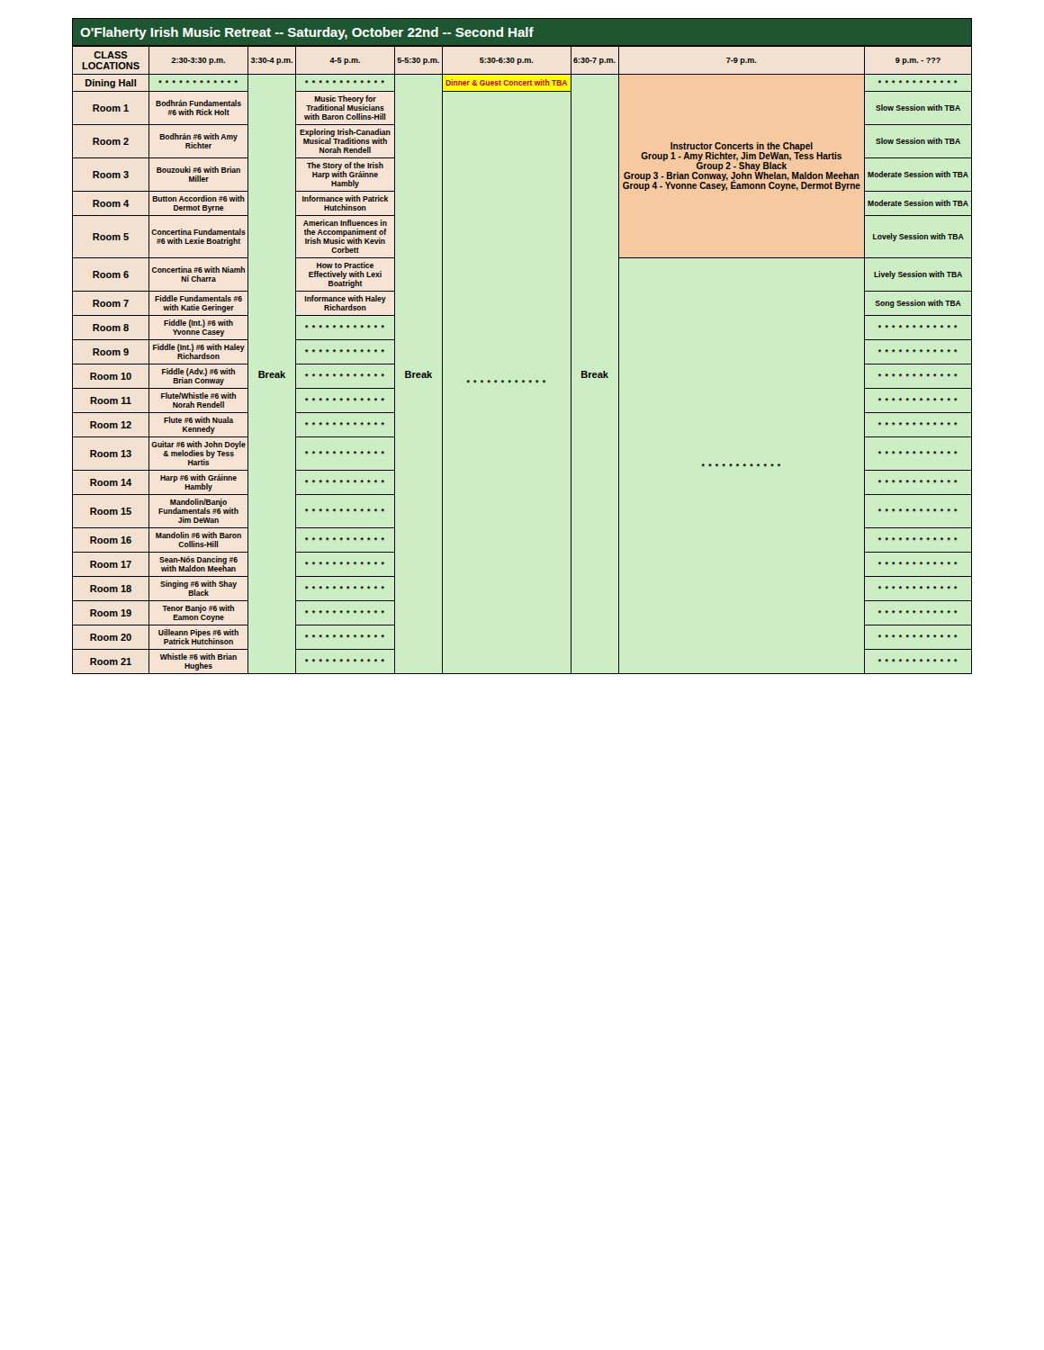O'Flaherty Irish Music Retreat -- Saturday, October 22nd -- Second Half
| CLASS LOCATIONS | 2:30-3:30 p.m. | 3:30-4 p.m. | 4-5 p.m. | 5-5:30 p.m. | 5:30-6:30 p.m. | 6:30-7 p.m. | 7-9 p.m. | 9 p.m. - ??? |
| --- | --- | --- | --- | --- | --- | --- | --- | --- |
| Dining Hall | * * * * * * * * * * * * | Break | * * * * * * * * * * * * | Break | Dinner & Guest Concert with TBA | Break | Instructor Concerts in the Chapel Group 1 - Amy Richter, Jim DeWan, Tess Hartis Group 2 - Shay Black Group 3 - Brian Conway, John Whelan, Maldon Meehan Group 4 - Yvonne Casey, Éamonn Coyne, Dermot Byrne | * * * * * * * * * * * * |
| Room 1 | Bodhrán Fundamentals #6 with Rick Holt | Music Theory for Traditional Musicians with Baron Collins-Hill | * * * * * * * * * * * * | Slow Session with TBA |
| Room 2 | Bodhrán #6 with Amy Richter | Exploring Irish-Canadian Musical Traditions with Norah Rendell | Slow Session with TBA |
| Room 3 | Bouzouki #6 with Brian Miller | The Story of the Irish Harp with Gráinne Hambly | Moderate Session with TBA |
| Room 4 | Button Accordion #6 with Dermot Byrne | Informance with Patrick Hutchinson | Moderate Session with TBA |
| Room 5 | Concertina Fundamentals #6 with Lexie Boatright | American Influences in the Accompaniment of Irish Music with Kevin Corbett | Lovely Session with TBA |
| Room 6 | Concertina #6 with Niamh Ní Charra | How to Practice Effectively with Lexi Boatright | * * * * * * * * * * * * | Lively Session with TBA |
| Room 7 | Fiddle Fundamentals #6 with Katie Geringer | Informance with Haley Richardson | Song Session with TBA |
| Room 8 | Fiddle (Int.) #6 with Yvonne Casey | * * * * * * * * * * * * | * * * * * * * * * * * * |
| Room 9 | Fiddle (Int.) #6 with Haley Richardson | * * * * * * * * * * * * | * * * * * * * * * * * * |
| Room 10 | Fiddle (Adv.) #6 with Brian Conway | * * * * * * * * * * * * | * * * * * * * * * * * * |
| Room 11 | Flute/Whistle #6 with Norah Rendell | * * * * * * * * * * * * | * * * * * * * * * * * * |
| Room 12 | Flute #6 with Nuala Kennedy | * * * * * * * * * * * * | * * * * * * * * * * * * |
| Room 13 | Guitar #6 with John Doyle & melodies by Tess Hartis | * * * * * * * * * * * * | * * * * * * * * * * * * |
| Room 14 | Harp #6 with Gráinne Hambly | * * * * * * * * * * * * | * * * * * * * * * * * * |
| Room 15 | Mandolin/Banjo Fundamentals #6 with Jim DeWan | * * * * * * * * * * * * | * * * * * * * * * * * * |
| Room 16 | Mandolin #6 with Baron Collins-Hill | * * * * * * * * * * * * | * * * * * * * * * * * * |
| Room 17 | Sean-Nós Dancing #6 with Maldon Meehan | * * * * * * * * * * * * | * * * * * * * * * * * * |
| Room 18 | Singing #6 with Shay Black | * * * * * * * * * * * * | * * * * * * * * * * * * |
| Room 19 | Tenor Banjo #6 with Eamon Coyne | * * * * * * * * * * * * | * * * * * * * * * * * * |
| Room 20 | Uilleann Pipes #6 with Patrick Hutchinson | * * * * * * * * * * * * | * * * * * * * * * * * * |
| Room 21 | Whistle #6 with Brian Hughes | * * * * * * * * * * * * | * * * * * * * * * * * * |